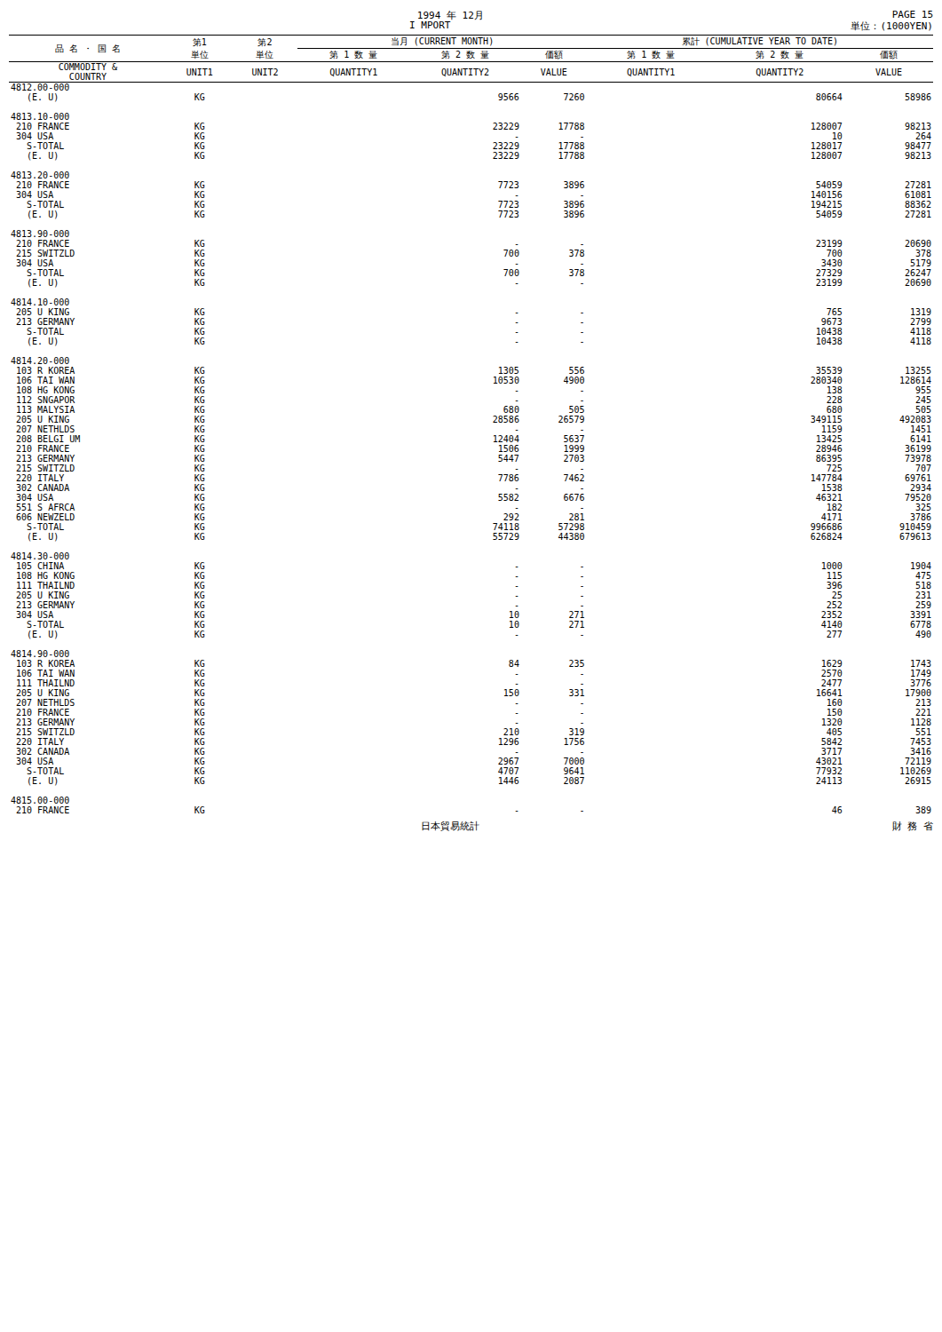1994 年 12月 PAGE 15
I MPORT 単位：(1000YEN)
| 品 名 ・ 国 名 | 第1 単位 | 第2 単位 | 当月 (CURRENT MONTH) | 累計 (CUMULATIVE YEAR TO DATE) |
| --- | --- | --- | --- | --- |
| 第 1 数 量 | 第 2 数 量 | 価額 | 第 1 数 量 | 第 2 数 量 | 価額 |
| COMMODITY & COUNTRY | UNIT1 | UNIT2 | QUANTITY1 | QUANTITY2 | VALUE | QUANTITY1 | QUANTITY2 | VALUE |
| 4812.00-000 | | | | | | | | |
| (E. U) | KG | | | 9566 | 7260 | | 80664 | 58986 |
| 4813.10-000 | | | | | | | | |
| 210 FRANCE | KG | | | 23229 | 17788 | | 128007 | 98213 |
| 304 USA | KG | | | - | - | | 10 | 264 |
| S-TOTAL | KG | | | 23229 | 17788 | | 128017 | 98477 |
| (E. U) | KG | | | 23229 | 17788 | | 128007 | 98213 |
| 4813.20-000 | | | | | | | | |
| 210 FRANCE | KG | | | 7723 | 3896 | | 54059 | 27281 |
| 304 USA | KG | | | - | - | | 140156 | 61081 |
| S-TOTAL | KG | | | 7723 | 3896 | | 194215 | 88362 |
| (E. U) | KG | | | 7723 | 3896 | | 54059 | 27281 |
| 4813.90-000 | | | | | | | | |
| 210 FRANCE | KG | | | - | - | | 23199 | 20690 |
| 215 SWITZLD | KG | | | 700 | 378 | | 700 | 378 |
| 304 USA | KG | | | - | - | | 3430 | 5179 |
| S-TOTAL | KG | | | 700 | 378 | | 27329 | 26247 |
| (E. U) | KG | | | - | - | | 23199 | 20690 |
| 4814.10-000 | | | | | | | | |
| 205 U KING | KG | | | - | - | | 765 | 1319 |
| 213 GERMANY | KG | | | - | - | | 9673 | 2799 |
| S-TOTAL | KG | | | - | - | | 10438 | 4118 |
| (E. U) | KG | | | - | - | | 10438 | 4118 |
| 4814.20-000 | | | | | | | | |
| 103 R KOREA | KG | | | 1305 | 556 | | 35539 | 13255 |
| 106 TAI WAN | KG | | | 10530 | 4900 | | 280340 | 128614 |
| 108 HG KONG | KG | | | - | - | | 138 | 955 |
| 112 SNGAPOR | KG | | | - | - | | 228 | 245 |
| 113 MALYSIA | KG | | | 680 | 505 | | 680 | 505 |
| 205 U KING | KG | | | 28586 | 26579 | | 349115 | 492083 |
| 207 NETHLDS | KG | | | - | - | | 1159 | 1451 |
| 208 BELGI UM | KG | | | 12404 | 5637 | | 13425 | 6141 |
| 210 FRANCE | KG | | | 1506 | 1999 | | 28946 | 36199 |
| 213 GERMANY | KG | | | 5447 | 2703 | | 86395 | 73978 |
| 215 SWITZLD | KG | | | - | - | | 725 | 707 |
| 220 ITALY | KG | | | 7786 | 7462 | | 147784 | 69761 |
| 302 CANADA | KG | | | - | - | | 1538 | 2934 |
| 304 USA | KG | | | 5582 | 6676 | | 46321 | 79520 |
| 551 S AFRCA | KG | | | - | - | | 182 | 325 |
| 606 NEWZELD | KG | | | 292 | 281 | | 4171 | 3786 |
| S-TOTAL | KG | | | 74118 | 57298 | | 996686 | 910459 |
| (E. U) | KG | | | 55729 | 44380 | | 626824 | 679613 |
| 4814.30-000 | | | | | | | | |
| 105 CHINA | KG | | | - | - | | 1000 | 1904 |
| 108 HG KONG | KG | | | - | - | | 115 | 475 |
| 111 THAILND | KG | | | - | - | | 396 | 518 |
| 205 U KING | KG | | | - | - | | 25 | 231 |
| 213 GERMANY | KG | | | - | - | | 252 | 259 |
| 304 USA | KG | | | 10 | 271 | | 2352 | 3391 |
| S-TOTAL | KG | | | 10 | 271 | | 4140 | 6778 |
| (E. U) | KG | | | - | - | | 277 | 490 |
| 4814.90-000 | | | | | | | | |
| 103 R KOREA | KG | | | 84 | 235 | | 1629 | 1743 |
| 106 TAI WAN | KG | | | - | - | | 2570 | 1749 |
| 111 THAILND | KG | | | - | - | | 2477 | 3776 |
| 205 U KING | KG | | | 150 | 331 | | 16641 | 17900 |
| 207 NETHLDS | KG | | | - | - | | 160 | 213 |
| 210 FRANCE | KG | | | - | - | | 150 | 221 |
| 213 GERMANY | KG | | | - | - | | 1320 | 1128 |
| 215 SWITZLD | KG | | | 210 | 319 | | 405 | 551 |
| 220 ITALY | KG | | | 1296 | 1756 | | 5842 | 7453 |
| 302 CANADA | KG | | | - | - | | 3717 | 3416 |
| 304 USA | KG | | | 2967 | 7000 | | 43021 | 72119 |
| S-TOTAL | KG | | | 4707 | 9641 | | 77932 | 110269 |
| (E. U) | KG | | | 1446 | 2087 | | 24113 | 26915 |
| 4815.00-000 | | | | | | | | |
| 210 FRANCE | KG | | | - | - | | 46 | 389 |
日本貿易統計 財 務 省